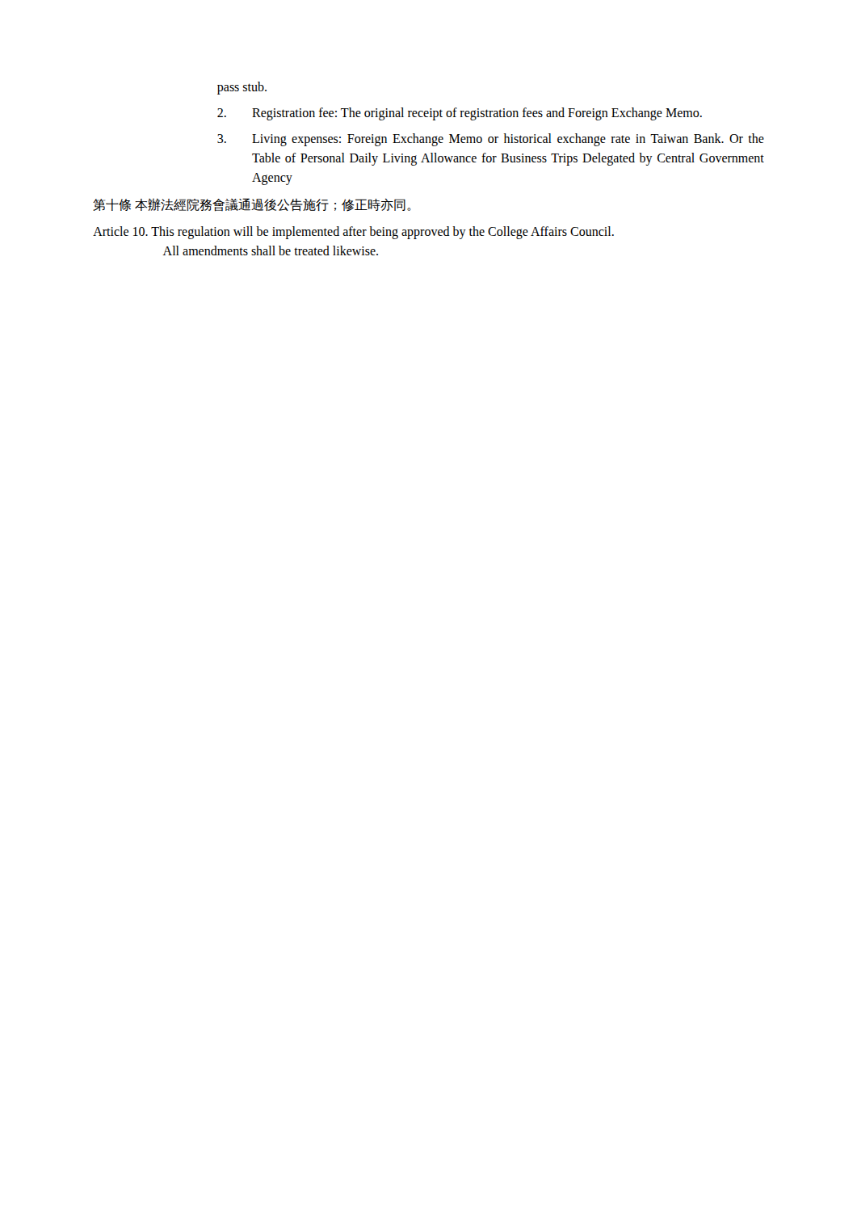pass stub.
2.
Registration fee: The original receipt of registration fees and Foreign Exchange Memo.
3.
Living expenses: Foreign Exchange Memo or historical exchange rate in Taiwan Bank. Or the Table of Personal Daily Living Allowance for Business Trips Delegated by Central Government Agency
第十條 本辦法經院務會議通過後公告施行；修正時亦同。
Article 10. This regulation will be implemented after being approved by the College Affairs Council.
All amendments shall be treated likewise.